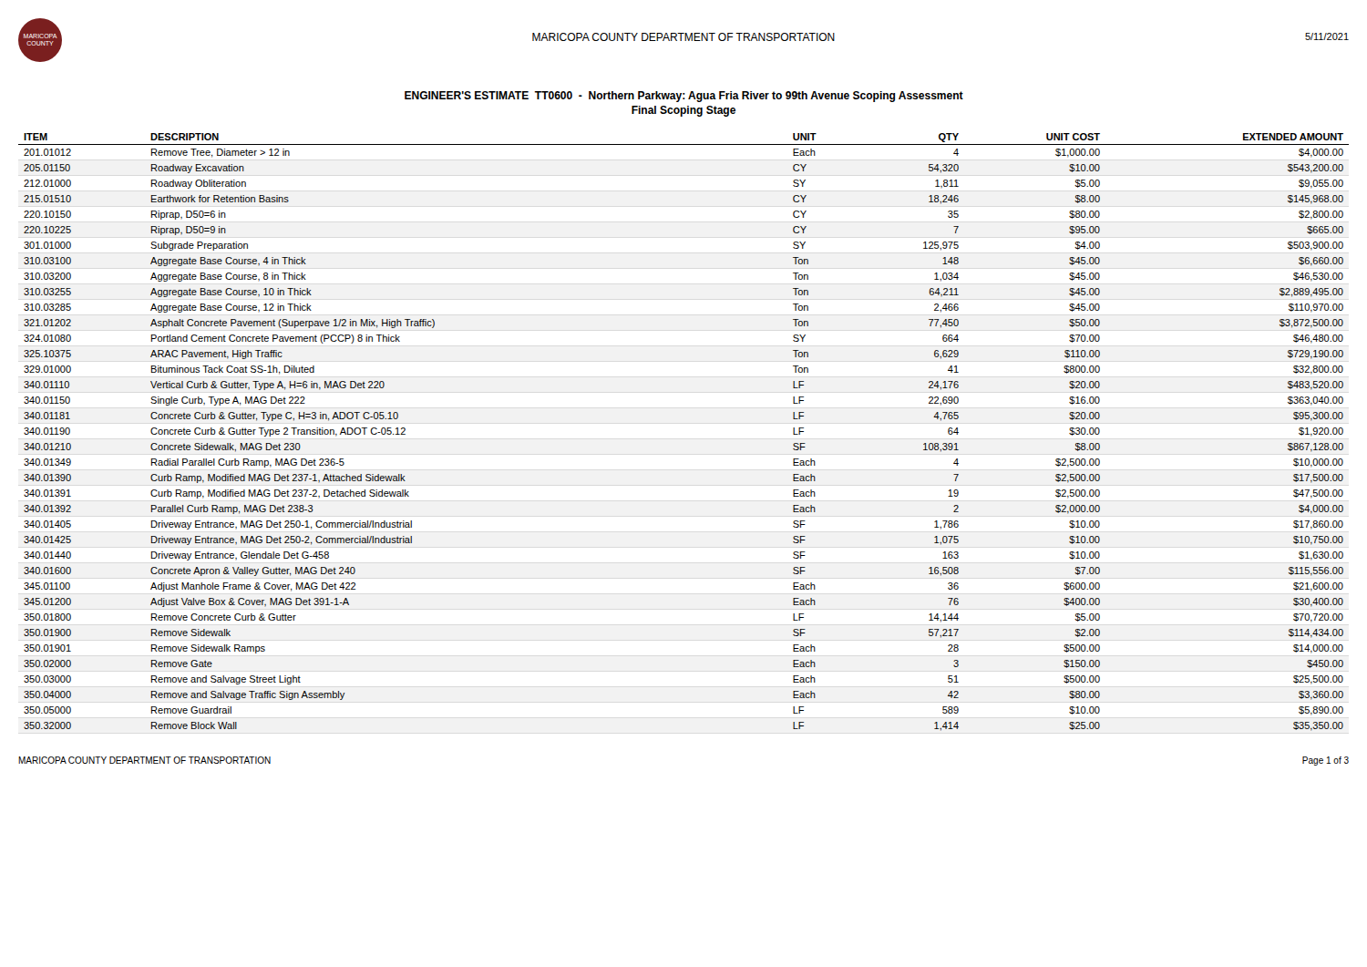MARICOPA
COUNTY
MARICOPA COUNTY DEPARTMENT OF TRANSPORTATION
5/11/2021
ENGINEER'S ESTIMATE TT0600 - Northern Parkway: Agua Fria River to 99th Avenue Scoping Assessment
Final Scoping Stage
| ITEM | DESCRIPTION | UNIT | QTY | UNIT COST | EXTENDED AMOUNT |
| --- | --- | --- | --- | --- | --- |
| 201.01012 | Remove Tree, Diameter > 12 in | Each | 4 | $1,000.00 | $4,000.00 |
| 205.01150 | Roadway Excavation | CY | 54,320 | $10.00 | $543,200.00 |
| 212.01000 | Roadway Obliteration | SY | 1,811 | $5.00 | $9,055.00 |
| 215.01510 | Earthwork for Retention Basins | CY | 18,246 | $8.00 | $145,968.00 |
| 220.10150 | Riprap, D50=6 in | CY | 35 | $80.00 | $2,800.00 |
| 220.10225 | Riprap, D50=9 in | CY | 7 | $95.00 | $665.00 |
| 301.01000 | Subgrade Preparation | SY | 125,975 | $4.00 | $503,900.00 |
| 310.03100 | Aggregate Base Course, 4 in Thick | Ton | 148 | $45.00 | $6,660.00 |
| 310.03200 | Aggregate Base Course, 8 in Thick | Ton | 1,034 | $45.00 | $46,530.00 |
| 310.03255 | Aggregate Base Course, 10 in Thick | Ton | 64,211 | $45.00 | $2,889,495.00 |
| 310.03285 | Aggregate Base Course, 12 in Thick | Ton | 2,466 | $45.00 | $110,970.00 |
| 321.01202 | Asphalt Concrete Pavement (Superpave 1/2 in Mix, High Traffic) | Ton | 77,450 | $50.00 | $3,872,500.00 |
| 324.01080 | Portland Cement Concrete Pavement (PCCP) 8 in Thick | SY | 664 | $70.00 | $46,480.00 |
| 325.10375 | ARAC Pavement, High Traffic | Ton | 6,629 | $110.00 | $729,190.00 |
| 329.01000 | Bituminous Tack Coat SS-1h, Diluted | Ton | 41 | $800.00 | $32,800.00 |
| 340.01110 | Vertical Curb & Gutter, Type A, H=6 in, MAG Det 220 | LF | 24,176 | $20.00 | $483,520.00 |
| 340.01150 | Single Curb, Type A, MAG Det 222 | LF | 22,690 | $16.00 | $363,040.00 |
| 340.01181 | Concrete Curb & Gutter, Type C, H=3 in, ADOT C-05.10 | LF | 4,765 | $20.00 | $95,300.00 |
| 340.01190 | Concrete Curb & Gutter Type 2 Transition, ADOT C-05.12 | LF | 64 | $30.00 | $1,920.00 |
| 340.01210 | Concrete Sidewalk, MAG Det 230 | SF | 108,391 | $8.00 | $867,128.00 |
| 340.01349 | Radial Parallel Curb Ramp, MAG Det 236-5 | Each | 4 | $2,500.00 | $10,000.00 |
| 340.01390 | Curb Ramp, Modified MAG Det 237-1, Attached Sidewalk | Each | 7 | $2,500.00 | $17,500.00 |
| 340.01391 | Curb Ramp, Modified MAG Det 237-2, Detached Sidewalk | Each | 19 | $2,500.00 | $47,500.00 |
| 340.01392 | Parallel Curb Ramp, MAG Det 238-3 | Each | 2 | $2,000.00 | $4,000.00 |
| 340.01405 | Driveway Entrance, MAG Det 250-1, Commercial/Industrial | SF | 1,786 | $10.00 | $17,860.00 |
| 340.01425 | Driveway Entrance, MAG Det 250-2, Commercial/Industrial | SF | 1,075 | $10.00 | $10,750.00 |
| 340.01440 | Driveway Entrance, Glendale Det G-458 | SF | 163 | $10.00 | $1,630.00 |
| 340.01600 | Concrete Apron & Valley Gutter, MAG Det 240 | SF | 16,508 | $7.00 | $115,556.00 |
| 345.01100 | Adjust Manhole Frame & Cover, MAG Det 422 | Each | 36 | $600.00 | $21,600.00 |
| 345.01200 | Adjust Valve Box & Cover, MAG Det 391-1-A | Each | 76 | $400.00 | $30,400.00 |
| 350.01800 | Remove Concrete Curb & Gutter | LF | 14,144 | $5.00 | $70,720.00 |
| 350.01900 | Remove Sidewalk | SF | 57,217 | $2.00 | $114,434.00 |
| 350.01901 | Remove Sidewalk Ramps | Each | 28 | $500.00 | $14,000.00 |
| 350.02000 | Remove Gate | Each | 3 | $150.00 | $450.00 |
| 350.03000 | Remove and Salvage Street Light | Each | 51 | $500.00 | $25,500.00 |
| 350.04000 | Remove and Salvage Traffic Sign Assembly | Each | 42 | $80.00 | $3,360.00 |
| 350.05000 | Remove Guardrail | LF | 589 | $10.00 | $5,890.00 |
| 350.32000 | Remove Block Wall | LF | 1,414 | $25.00 | $35,350.00 |
MARICOPA COUNTY DEPARTMENT OF TRANSPORTATION Page 1 of 3